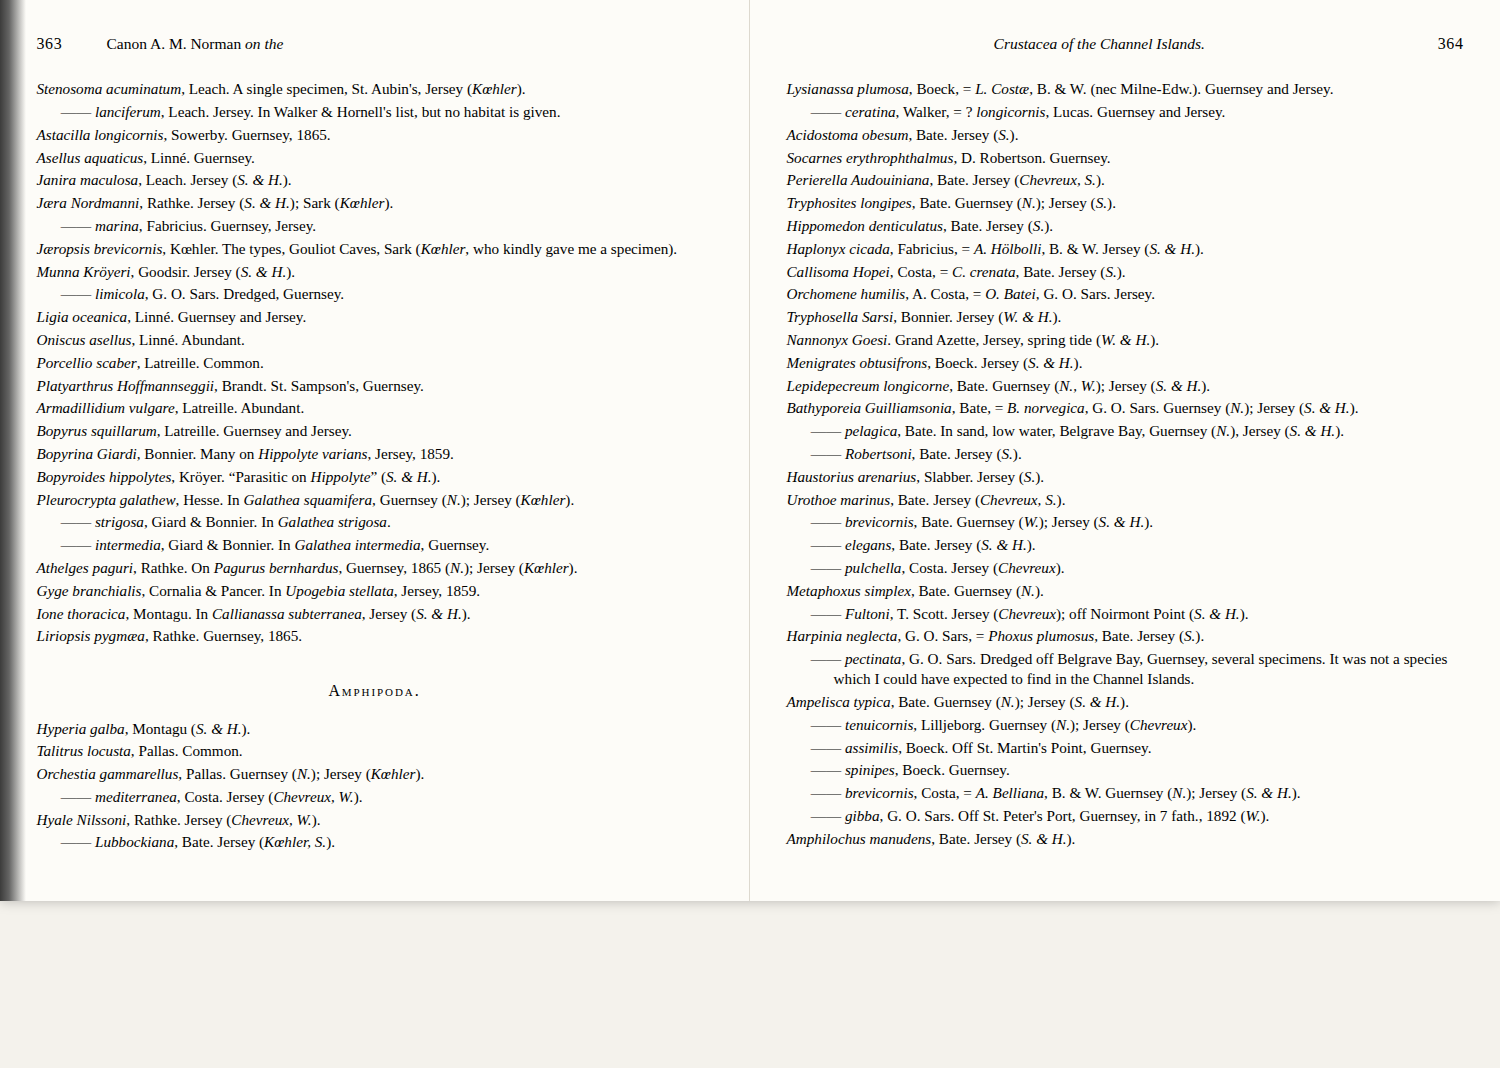363 Canon A. M. Norman on the
Stenosoma acuminatum, Leach. A single specimen, St. Aubin's, Jersey (Kœhler).
—— lanciferum, Leach. Jersey. In Walker & Hornell's list, but no habitat is given.
Astacilla longicornis, Sowerby. Guernsey, 1865.
Asellus aquaticus, Linné. Guernsey.
Janira maculosa, Leach. Jersey (S. & H.).
Jæra Nordmanni, Rathke. Jersey (S. & H.); Sark (Kœhler).
—— marina, Fabricius. Guernsey, Jersey.
Jæropsis brevicornis, Kœhler. The types, Gouliot Caves, Sark (Kœhler, who kindly gave me a specimen).
Munna Kröyeri, Goodsir. Jersey (S. & H.).
—— limicola, G. O. Sars. Dredged, Guernsey.
Ligia oceanica, Linné. Guernsey and Jersey.
Oniscus asellus, Linné. Abundant.
Porcellio scaber, Latreille. Common.
Platyarthrus Hoffmannseggii, Brandt. St. Sampson's, Guernsey.
Armadillidium vulgare, Latreille. Abundant.
Bopyrus squillarum, Latreille. Guernsey and Jersey.
Bopyrina Giardi, Bonnier. Many on Hippolyte varians, Jersey, 1859.
Bopyroides hippolytes, Kröyer. “Parasitic on Hippolyte” (S. & H.).
Pleurocrypta galathew, Hesse. In Galathea squamifera, Guernsey (N.); Jersey (Kœhler).
—— strigosa, Giard & Bonnier. In Galathea strigosa.
—— intermedia, Giard & Bonnier. In Galathea intermedia, Guernsey.
Athelges paguri, Rathke. On Pagurus bernhardus, Guernsey, 1865 (N.); Jersey (Kœhler).
Gyge branchialis, Cornalia & Pancer. In Upogebia stellata, Jersey, 1859.
Ione thoracica, Montagu. In Callianassa subterranea, Jersey (S. & H.).
Liriopsis pygmæa, Rathke. Guernsey, 1865.
Amphipoda.
Hyperia galba, Montagu (S. & H.).
Talitrus locusta, Pallas. Common.
Orchestia gammarellus, Pallas. Guernsey (N.); Jersey (Kœhler).
—— mediterranea, Costa. Jersey (Chevreux, W.).
Hyale Nilssoni, Rathke. Jersey (Chevreux, W.).
—— Lubbockiana, Bate. Jersey (Kœhler, S.).
Crustacea of the Channel Islands. 364
Lysianassa plumosa, Boeck, = L. Costæ, B. & W. (nec Milne-Edw.). Guernsey and Jersey.
—— ceratina, Walker, = ? longicornis, Lucas. Guernsey and Jersey.
Acidostoma obesum, Bate. Jersey (S.).
Socarnes erythrophthalmus, D. Robertson. Guernsey.
Perierella Audouiniana, Bate. Jersey (Chevreux, S.).
Tryphosites longipes, Bate. Guernsey (N.); Jersey (S.).
Hippomedon denticulatus, Bate. Jersey (S.).
Haplonyx cicada, Fabricius, = A. Hölbolli, B. & W. Jersey (S. & H.).
Callisoma Hopei, Costa, = C. crenata, Bate. Jersey (S.).
Orchomene humilis, A. Costa, = O. Batei, G. O. Sars. Jersey.
Tryphosella Sarsi, Bonnier. Jersey (W. & H.).
Nannonyx Goesi. Grand Azette, Jersey, spring tide (W. & H.).
Menigrates obtusifrons, Boeck. Jersey (S. & H.).
Lepidepecreum longicorne, Bate. Guernsey (N., W.); Jersey (S. & H.).
Bathyporeia Guilliamsonia, Bate, = B. norvegica, G. O. Sars. Guernsey (N.); Jersey (S. & H.).
—— pelagica, Bate. In sand, low water, Belgrave Bay, Guernsey (N.), Jersey (S. & H.).
—— Robertsoni, Bate. Jersey (S.).
Haustorius arenarius, Slabber. Jersey (S.).
Urothoe marinus, Bate. Jersey (Chevreux, S.).
—— brevicornis, Bate. Guernsey (W.); Jersey (S. & H.).
—— elegans, Bate. Jersey (S. & H.).
—— pulchella, Costa. Jersey (Chevreux).
Metaphoxus simplex, Bate. Guernsey (N.).
—— Fultoni, T. Scott. Jersey (Chevreux); off Noirmont Point (S. & H.).
Harpinia neglecta, G. O. Sars, = Phoxus plumosus, Bate. Jersey (S.).
—— pectinata, G. O. Sars. Dredged off Belgrave Bay, Guernsey, several specimens. It was not a species which I could have expected to find in the Channel Islands.
Ampelisca typica, Bate. Guernsey (N.); Jersey (S. & H.).
—— tenuicornis, Lilljeborg. Guernsey (N.); Jersey (Chevreux).
—— assimilis, Boeck. Off St. Martin's Point, Guernsey.
—— spinipes, Boeck. Guernsey.
—— brevicornis, Costa, = A. Belliana, B. & W. Guernsey (N.); Jersey (S. & H.).
—— gibba, G. O. Sars. Off St. Peter's Port, Guernsey, in 7 fath., 1892 (W.).
Amphilochus manudens, Bate. Jersey (S. & H.).